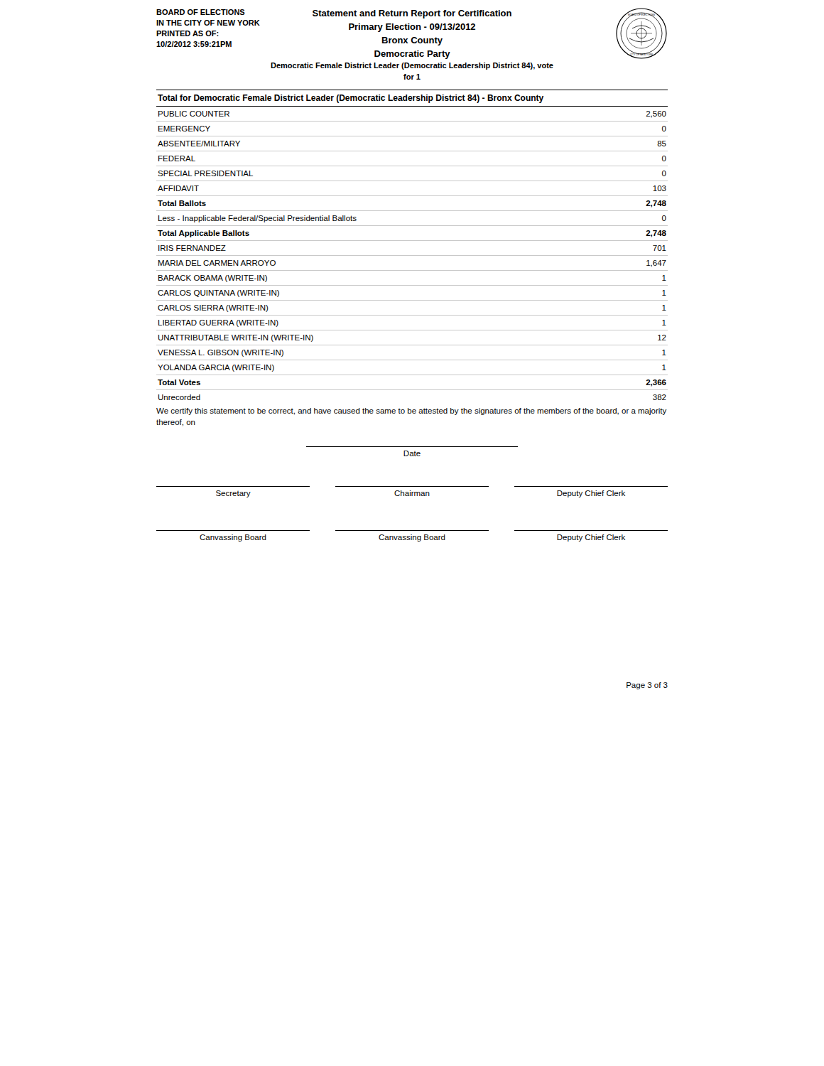BOARD OF ELECTIONS
IN THE CITY OF NEW YORK
PRINTED AS OF:
10/2/2012 3:59:21PM
BOARD OF ELECTIONS CITY OF NEW YORK
Statement and Return Report for Certification
Primary Election - 09/13/2012
Bronx County
Democratic Party
Democratic Female District Leader (Democratic Leadership District 84), vote for 1
Total for Democratic Female District Leader (Democratic Leadership District 84) - Bronx County
| PUBLIC COUNTER | 2,560 |
| EMERGENCY | 0 |
| ABSENTEE/MILITARY | 85 |
| FEDERAL | 0 |
| SPECIAL PRESIDENTIAL | 0 |
| AFFIDAVIT | 103 |
| Total Ballots | 2,748 |
| Less - Inapplicable Federal/Special Presidential Ballots | 0 |
| Total Applicable Ballots | 2,748 |
| IRIS FERNANDEZ | 701 |
| MARIA DEL CARMEN ARROYO | 1,647 |
| BARACK OBAMA (WRITE-IN) | 1 |
| CARLOS QUINTANA (WRITE-IN) | 1 |
| CARLOS SIERRA (WRITE-IN) | 1 |
| LIBERTAD GUERRA (WRITE-IN) | 1 |
| UNATTRIBUTABLE WRITE-IN (WRITE-IN) | 12 |
| VENESSA L. GIBSON (WRITE-IN) | 1 |
| YOLANDA GARCIA (WRITE-IN) | 1 |
| Total Votes | 2,366 |
| Unrecorded | 382 |
We certify this statement to be correct, and have caused the same to be attested by the signatures of the members of the board, or a majority thereof, on
Date
Secretary
Chairman
Deputy Chief Clerk
Canvassing Board
Canvassing Board
Deputy Chief Clerk
Page 3 of 3